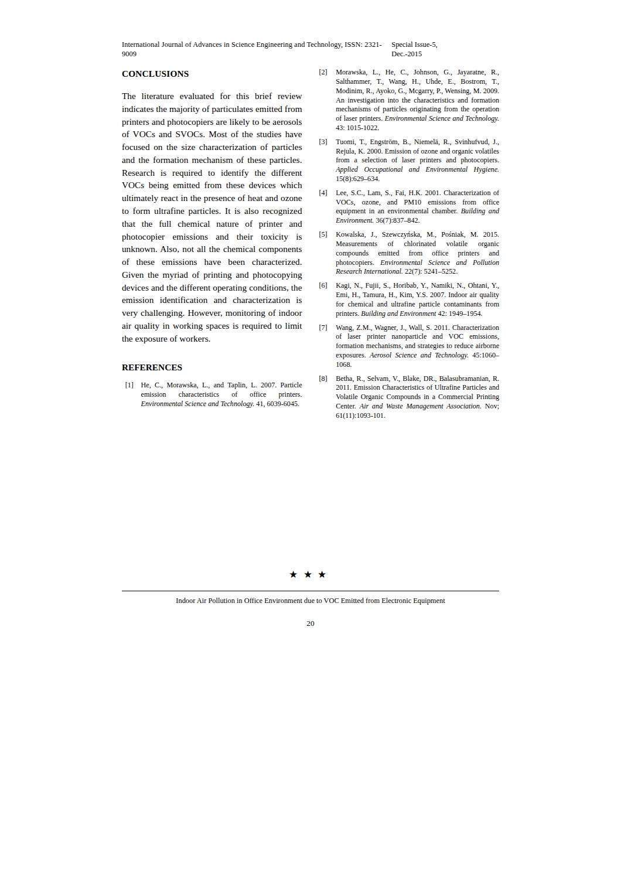International Journal of Advances in Science Engineering and Technology, ISSN: 2321-9009
Special Issue-5, Dec.-2015
CONCLUSIONS
The literature evaluated for this brief review indicates the majority of particulates emitted from printers and photocopiers are likely to be aerosols of VOCs and SVOCs. Most of the studies have focused on the size characterization of particles and the formation mechanism of these particles. Research is required to identify the different VOCs being emitted from these devices which ultimately react in the presence of heat and ozone to form ultrafine particles. It is also recognized that the full chemical nature of printer and photocopier emissions and their toxicity is unknown. Also, not all the chemical components of these emissions have been characterized. Given the myriad of printing and photocopying devices and the different operating conditions, the emission identification and characterization is very challenging. However, monitoring of indoor air quality in working spaces is required to limit the exposure of workers.
REFERENCES
He, C., Morawska, L., and Taplin, L. 2007. Particle emission characteristics of office printers. Environmental Science and Technology. 41, 6039-6045.
Morawska, L., He, C., Johnson, G., Jayaratne, R., Salthammer, T., Wang, H., Uhde, E., Bostrom, T., Modinim, R., Ayoko, G., Mcgarry, P., Wensing, M. 2009. An investigation into the characteristics and formation mechanisms of particles originating from the operation of laser printers. Environmental Science and Technology. 43: 1015-1022.
Tuomi, T., Engström, B., Niemelä, R., Svinhufvud, J., Rejula, K. 2000. Emission of ozone and organic volatiles from a selection of laser printers and photocopiers. Applied Occupational and Environmental Hygiene. 15(8):629–634.
Lee, S.C., Lam, S., Fai, H.K. 2001. Characterization of VOCs, ozone, and PM10 emissions from office equipment in an environmental chamber. Building and Environment. 36(7):837–842.
Kowalska, J., Szewczyńska, M., Pośniak, M. 2015. Measurements of chlorinated volatile organic compounds emitted from office printers and photocopiers. Environmental Science and Pollution Research International. 22(7): 5241–5252.
Kagi, N., Fujii, S., Horibab, Y., Namiki, N., Ohtani, Y., Emi, H., Tamura, H., Kim, Y.S. 2007. Indoor air quality for chemical and ultrafine particle contaminants from printers. Building and Environment 42: 1949–1954.
Wang, Z.M., Wagner, J., Wall, S. 2011. Characterization of laser printer nanoparticle and VOC emissions, formation mechanisms, and strategies to reduce airborne exposures. Aerosol Science and Technology. 45:1060–1068.
Betha, R., Selvam, V., Blake, DR., Balasubramanian, R. 2011. Emission Characteristics of Ultrafine Particles and Volatile Organic Compounds in a Commercial Printing Center. Air and Waste Management Association. Nov; 61(11):1093-101.
★★★
Indoor Air Pollution in Office Environment due to VOC Emitted from Electronic Equipment
20